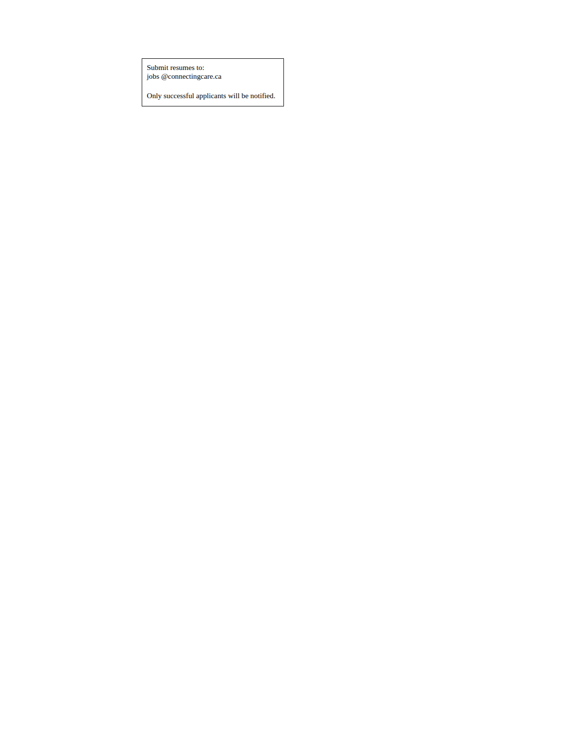Submit resumes to:
jobs @connectingcare.ca
Only successful applicants will be notified.